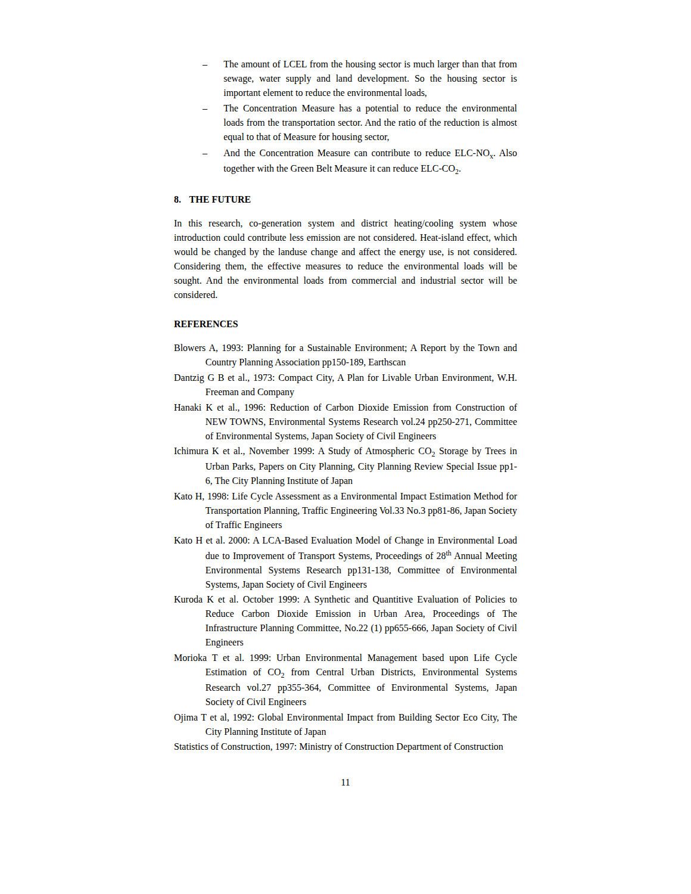The amount of LCEL from the housing sector is much larger than that from sewage, water supply and land development. So the housing sector is important element to reduce the environmental loads,
The Concentration Measure has a potential to reduce the environmental loads from the transportation sector. And the ratio of the reduction is almost equal to that of Measure for housing sector,
And the Concentration Measure can contribute to reduce ELC-NOx. Also together with the Green Belt Measure it can reduce ELC-CO2.
8. THE FUTURE
In this research, co-generation system and district heating/cooling system whose introduction could contribute less emission are not considered. Heat-island effect, which would be changed by the landuse change and affect the energy use, is not considered. Considering them, the effective measures to reduce the environmental loads will be sought. And the environmental loads from commercial and industrial sector will be considered.
REFERENCES
Blowers A, 1993: Planning for a Sustainable Environment; A Report by the Town and Country Planning Association pp150-189, Earthscan
Dantzig G B et al., 1973: Compact City, A Plan for Livable Urban Environment, W.H. Freeman and Company
Hanaki K et al., 1996: Reduction of Carbon Dioxide Emission from Construction of NEW TOWNS, Environmental Systems Research vol.24 pp250-271, Committee of Environmental Systems, Japan Society of Civil Engineers
Ichimura K et al., November 1999: A Study of Atmospheric CO2 Storage by Trees in Urban Parks, Papers on City Planning, City Planning Review Special Issue pp1-6, The City Planning Institute of Japan
Kato H, 1998: Life Cycle Assessment as a Environmental Impact Estimation Method for Transportation Planning, Traffic Engineering Vol.33 No.3 pp81-86, Japan Society of Traffic Engineers
Kato H et al. 2000: A LCA-Based Evaluation Model of Change in Environmental Load due to Improvement of Transport Systems, Proceedings of 28th Annual Meeting Environmental Systems Research pp131-138, Committee of Environmental Systems, Japan Society of Civil Engineers
Kuroda K et al. October 1999: A Synthetic and Quantitive Evaluation of Policies to Reduce Carbon Dioxide Emission in Urban Area, Proceedings of The Infrastructure Planning Committee, No.22 (1) pp655-666, Japan Society of Civil Engineers
Morioka T et al. 1999: Urban Environmental Management based upon Life Cycle Estimation of CO2 from Central Urban Districts, Environmental Systems Research vol.27 pp355-364, Committee of Environmental Systems, Japan Society of Civil Engineers
Ojima T et al, 1992: Global Environmental Impact from Building Sector Eco City, The City Planning Institute of Japan
Statistics of Construction, 1997: Ministry of Construction Department of Construction
11